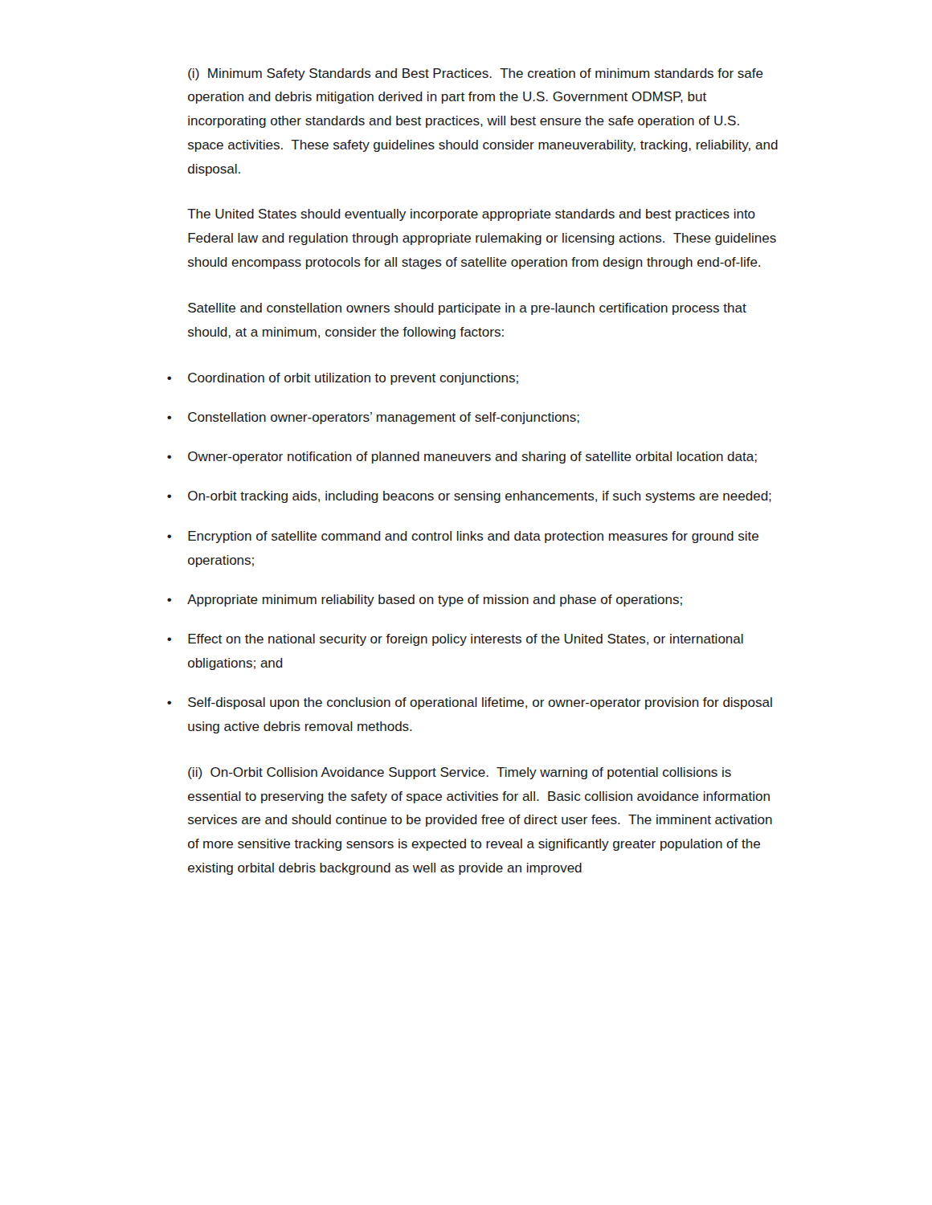(i) Minimum Safety Standards and Best Practices. The creation of minimum standards for safe operation and debris mitigation derived in part from the U.S. Government ODMSP, but incorporating other standards and best practices, will best ensure the safe operation of U.S. space activities. These safety guidelines should consider maneuverability, tracking, reliability, and disposal.
The United States should eventually incorporate appropriate standards and best practices into Federal law and regulation through appropriate rulemaking or licensing actions. These guidelines should encompass protocols for all stages of satellite operation from design through end-of-life.
Satellite and constellation owners should participate in a pre-launch certification process that should, at a minimum, consider the following factors:
Coordination of orbit utilization to prevent conjunctions;
Constellation owner-operators’ management of self-conjunctions;
Owner-operator notification of planned maneuvers and sharing of satellite orbital location data;
On-orbit tracking aids, including beacons or sensing enhancements, if such systems are needed;
Encryption of satellite command and control links and data protection measures for ground site operations;
Appropriate minimum reliability based on type of mission and phase of operations;
Effect on the national security or foreign policy interests of the United States, or international obligations; and
Self-disposal upon the conclusion of operational lifetime, or owner-operator provision for disposal using active debris removal methods.
(ii) On-Orbit Collision Avoidance Support Service. Timely warning of potential collisions is essential to preserving the safety of space activities for all. Basic collision avoidance information services are and should continue to be provided free of direct user fees. The imminent activation of more sensitive tracking sensors is expected to reveal a significantly greater population of the existing orbital debris background as well as provide an improved